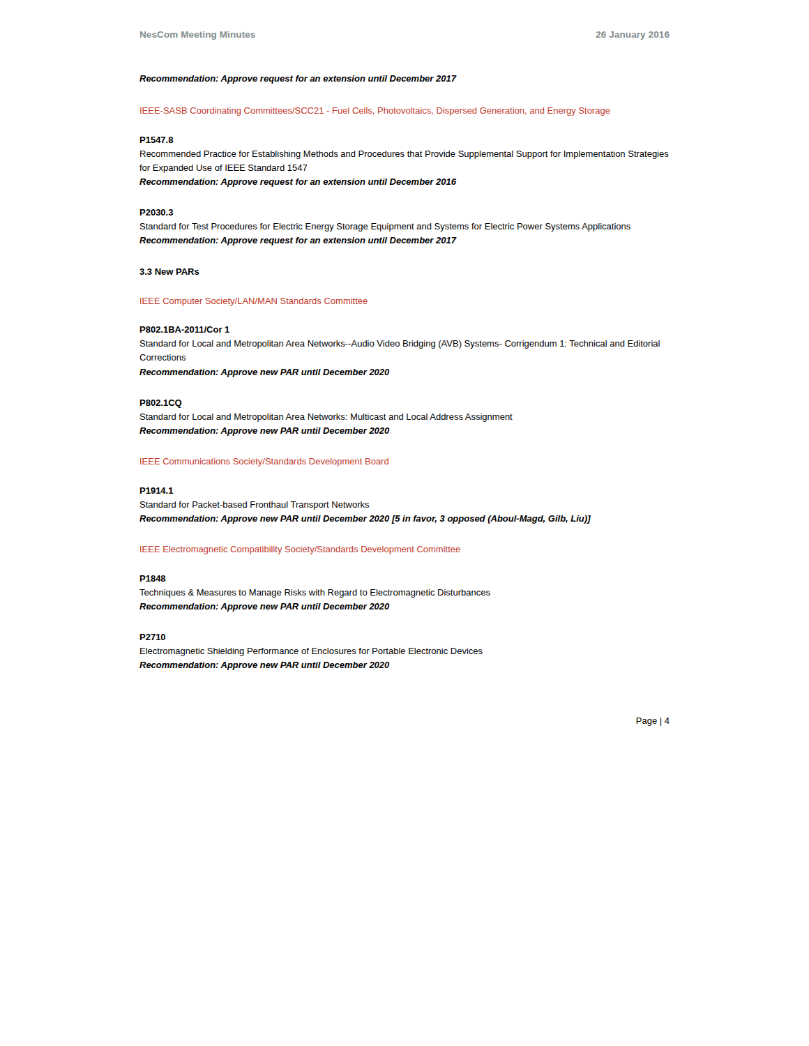NesCom Meeting Minutes 26 January 2016
Recommendation: Approve request for an extension until December 2017
IEEE-SASB Coordinating Committees/SCC21 - Fuel Cells, Photovoltaics, Dispersed Generation, and Energy Storage
P1547.8
Recommended Practice for Establishing Methods and Procedures that Provide Supplemental Support for Implementation Strategies for Expanded Use of IEEE Standard 1547
Recommendation: Approve request for an extension until December 2016
P2030.3
Standard for Test Procedures for Electric Energy Storage Equipment and Systems for Electric Power Systems Applications
Recommendation: Approve request for an extension until December 2017
3.3 New PARs
IEEE Computer Society/LAN/MAN Standards Committee
P802.1BA-2011/Cor 1
Standard for Local and Metropolitan Area Networks--Audio Video Bridging (AVB) Systems- Corrigendum 1: Technical and Editorial Corrections
Recommendation: Approve new PAR until December 2020
P802.1CQ
Standard for Local and Metropolitan Area Networks: Multicast and Local Address Assignment
Recommendation: Approve new PAR until December 2020
IEEE Communications Society/Standards Development Board
P1914.1
Standard for Packet-based Fronthaul Transport Networks
Recommendation: Approve new PAR until December 2020 [5 in favor, 3 opposed (Aboul-Magd, Gilb, Liu)]
IEEE Electromagnetic Compatibility Society/Standards Development Committee
P1848
Techniques & Measures to Manage Risks with Regard to Electromagnetic Disturbances
Recommendation: Approve new PAR until December 2020
P2710
Electromagnetic Shielding Performance of Enclosures for Portable Electronic Devices
Recommendation: Approve new PAR until December 2020
Page | 4